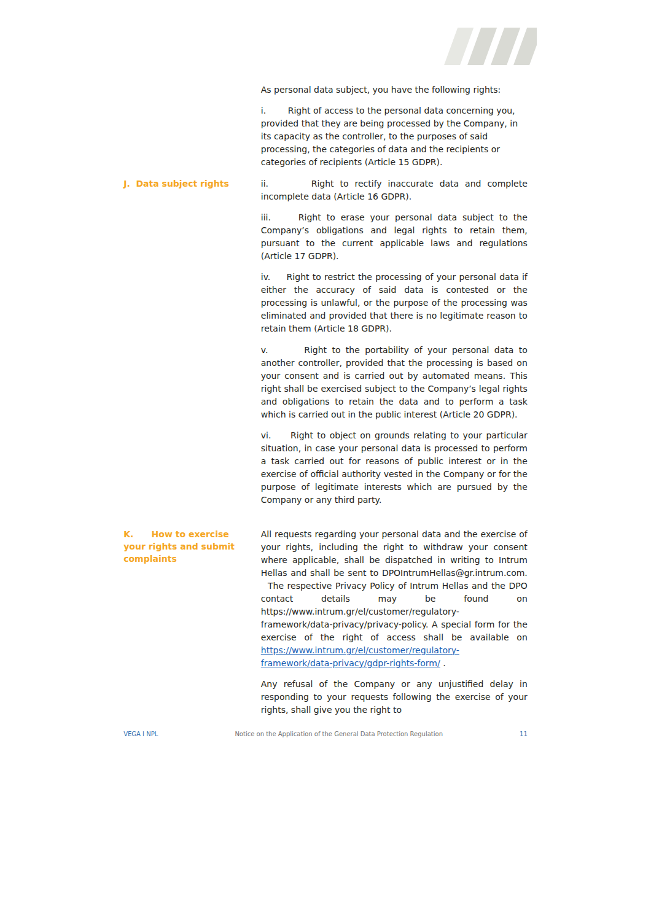As personal data subject, you have the following rights:
i. Right of access to the personal data concerning you, provided that they are being processed by the Company, in its capacity as the controller, to the purposes of said processing, the categories of data and the recipients or categories of recipients (Article 15 GDPR).
J. Data subject rights
ii. Right to rectify inaccurate data and complete incomplete data (Article 16 GDPR).
iii. Right to erase your personal data subject to the Company’s obligations and legal rights to retain them, pursuant to the current applicable laws and regulations (Article 17 GDPR).
iv. Right to restrict the processing of your personal data if either the accuracy of said data is contested or the processing is unlawful, or the purpose of the processing was eliminated and provided that there is no legitimate reason to retain them (Article 18 GDPR).
v. Right to the portability of your personal data to another controller, provided that the processing is based on your consent and is carried out by automated means. This right shall be exercised subject to the Company’s legal rights and obligations to retain the data and to perform a task which is carried out in the public interest (Article 20 GDPR).
vi. Right to object on grounds relating to your particular situation, in case your personal data is processed to perform a task carried out for reasons of public interest or in the exercise of official authority vested in the Company or for the purpose of legitimate interests which are pursued by the Company or any third party.
K. How to exercise your rights and submit complaints
All requests regarding your personal data and the exercise of your rights, including the right to withdraw your consent where applicable, shall be dispatched in writing to Intrum Hellas and shall be sent to DPOIntrumHellas@gr.intrum.com. The respective Privacy Policy of Intrum Hellas and the DPO contact details may be found on https://www.intrum.gr/el/customer/regulatory-framework/data-privacy/privacy-policy. A special form for the exercise of the right of access shall be available on https://www.intrum.gr/el/customer/regulatory-framework/data-privacy/gdpr-rights-form/ .
Any refusal of the Company or any unjustified delay in responding to your requests following the exercise of your rights, shall give you the right to
VEGA I NPL
Notice on the Application of the General Data Protection Regulation
11